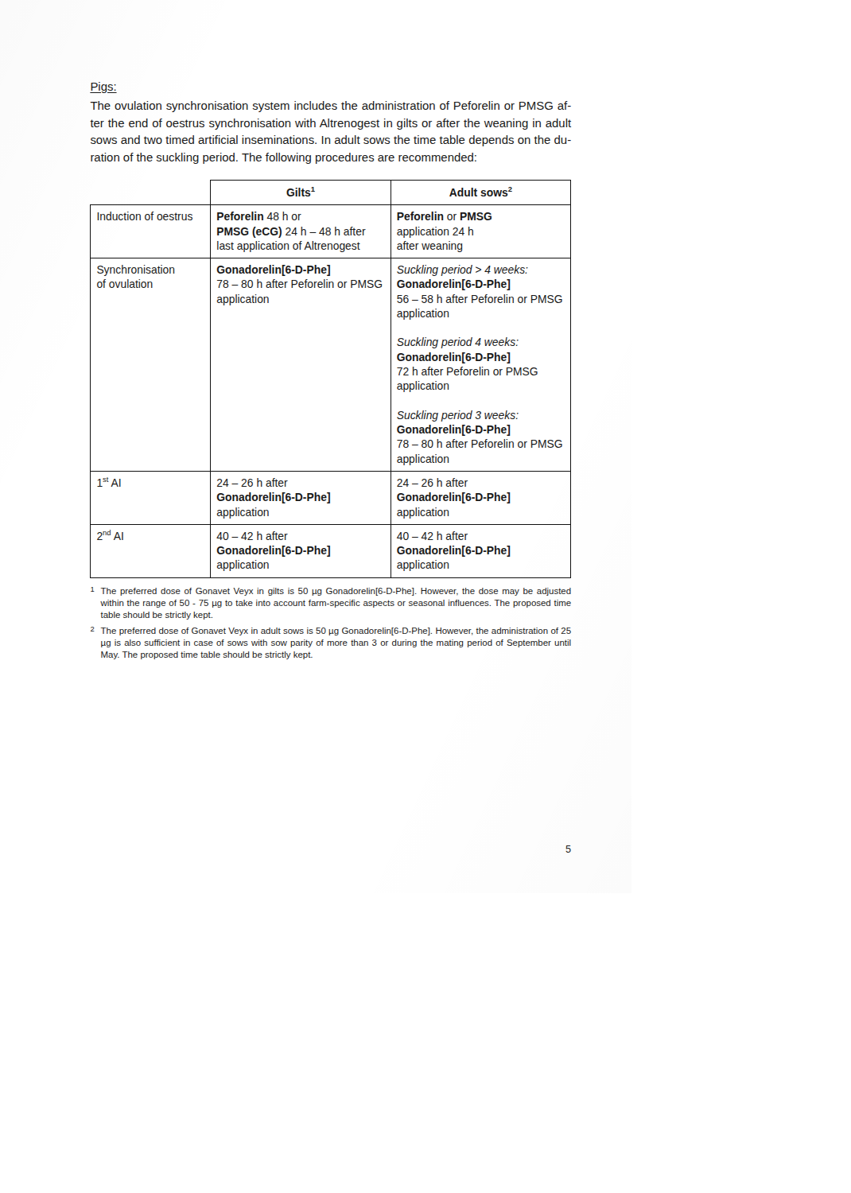Pigs:
The ovulation synchronisation system includes the administration of Peforelin or PMSG after the end of oestrus synchronisation with Altrenogest in gilts or after the weaning in adult sows and two timed artificial inseminations. In adult sows the time table depends on the duration of the suckling period. The following procedures are recommended:
| | Gilts 1 | Adult sows 2 |
| --- | --- | --- |
| Induction of oestrus | Peforelin 48 h or PMSG (eCG) 24 h – 48 h after last application of Altrenogest | Peforelin or PMSG application 24 h after weaning |
| Synchronisation of ovulation | Gonadorelin[6-D-Phe] 78 – 80 h after Peforelin or PMSG application | Suckling period > 4 weeks: Gonadorelin[6-D-Phe] 56 – 58 h after Peforelin or PMSG application Suckling period 4 weeks: Gonadorelin[6-D-Phe] 72 h after Peforelin or PMSG application Suckling period 3 weeks: Gonadorelin[6-D-Phe] 78 – 80 h after Peforelin or PMSG application |
| 1 st AI | 24 – 26 h after Gonadorelin[6-D-Phe] application | 24 – 26 h after Gonadorelin[6-D-Phe] application |
| 2 nd AI | 40 – 42 h after Gonadorelin[6-D-Phe] application | 40 – 42 h after Gonadorelin[6-D-Phe] application |
1 The preferred dose of Gonavet Veyx in gilts is 50 µg Gonadorelin[6-D-Phe]. However, the dose may be adjusted within the range of 50 - 75 µg to take into account farm-specific aspects or seasonal influences. The proposed time table should be strictly kept.
2 The preferred dose of Gonavet Veyx in adult sows is 50 µg Gonadorelin[6-D-Phe]. However, the administration of 25 µg is also sufficient in case of sows with sow parity of more than 3 or during the mating period of September until May. The proposed time table should be strictly kept.
5